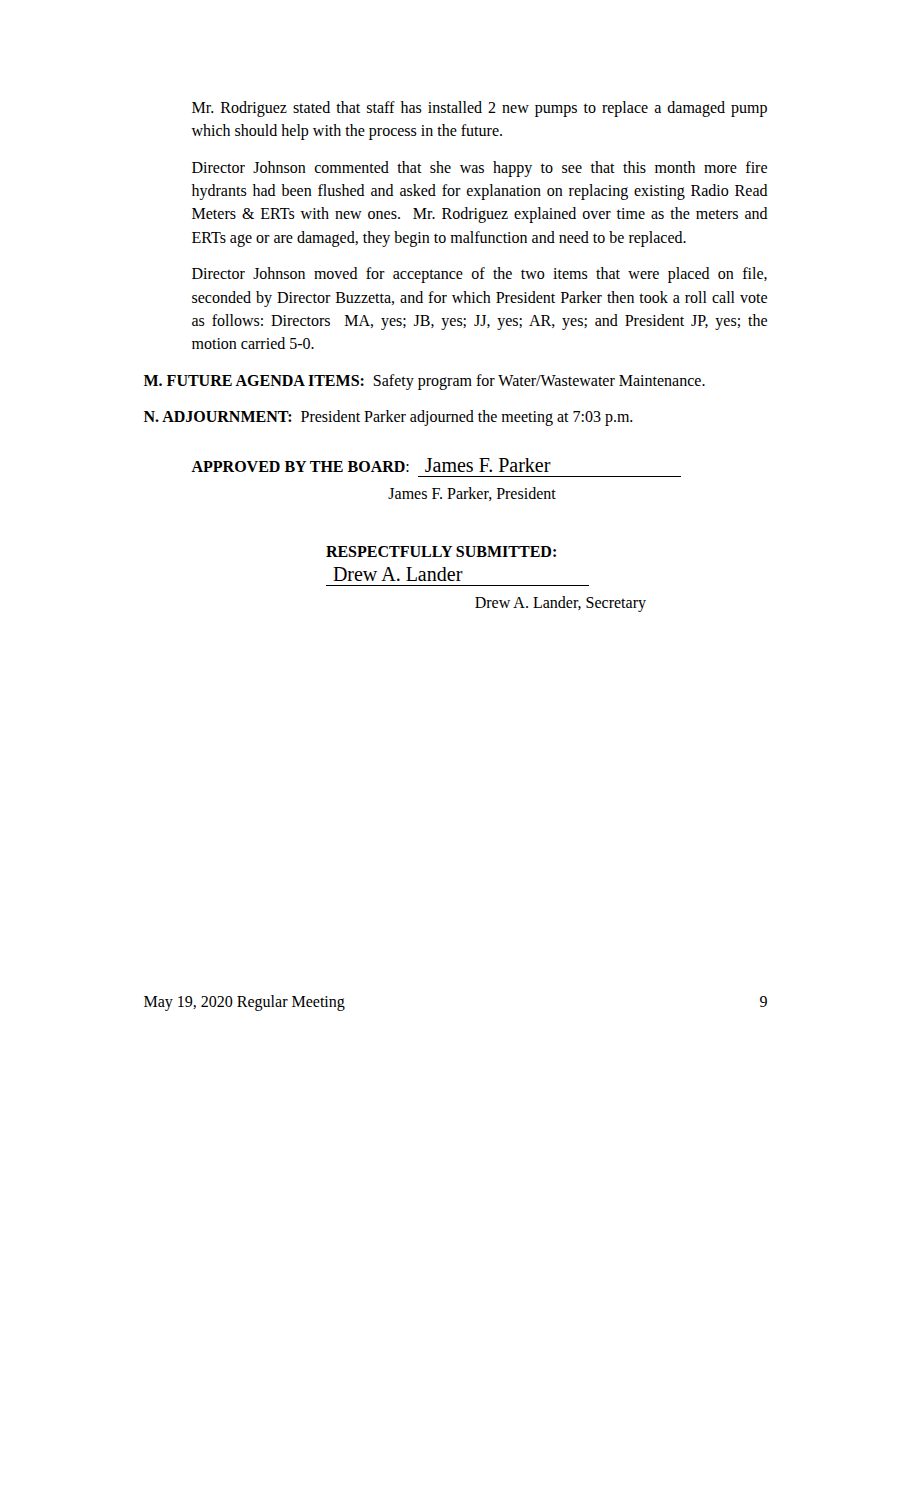Mr. Rodriguez stated that staff has installed 2 new pumps to replace a damaged pump which should help with the process in the future.
Director Johnson commented that she was happy to see that this month more fire hydrants had been flushed and asked for explanation on replacing existing Radio Read Meters & ERTs with new ones. Mr. Rodriguez explained over time as the meters and ERTs age or are damaged, they begin to malfunction and need to be replaced.
Director Johnson moved for acceptance of the two items that were placed on file, seconded by Director Buzzetta, and for which President Parker then took a roll call vote as follows: Directors MA, yes; JB, yes; JJ, yes; AR, yes; and President JP, yes; the motion carried 5-0.
M. FUTURE AGENDA ITEMS: Safety program for Water/Wastewater Maintenance.
N. ADJOURNMENT: President Parker adjourned the meeting at 7:03 p.m.
APPROVED BY THE BOARD: James F. Parker
James F. Parker, President
RESPECTFULLY SUBMITTED: Drew A. Lander
Drew A. Lander, Secretary
May 19, 2020 Regular Meeting
9